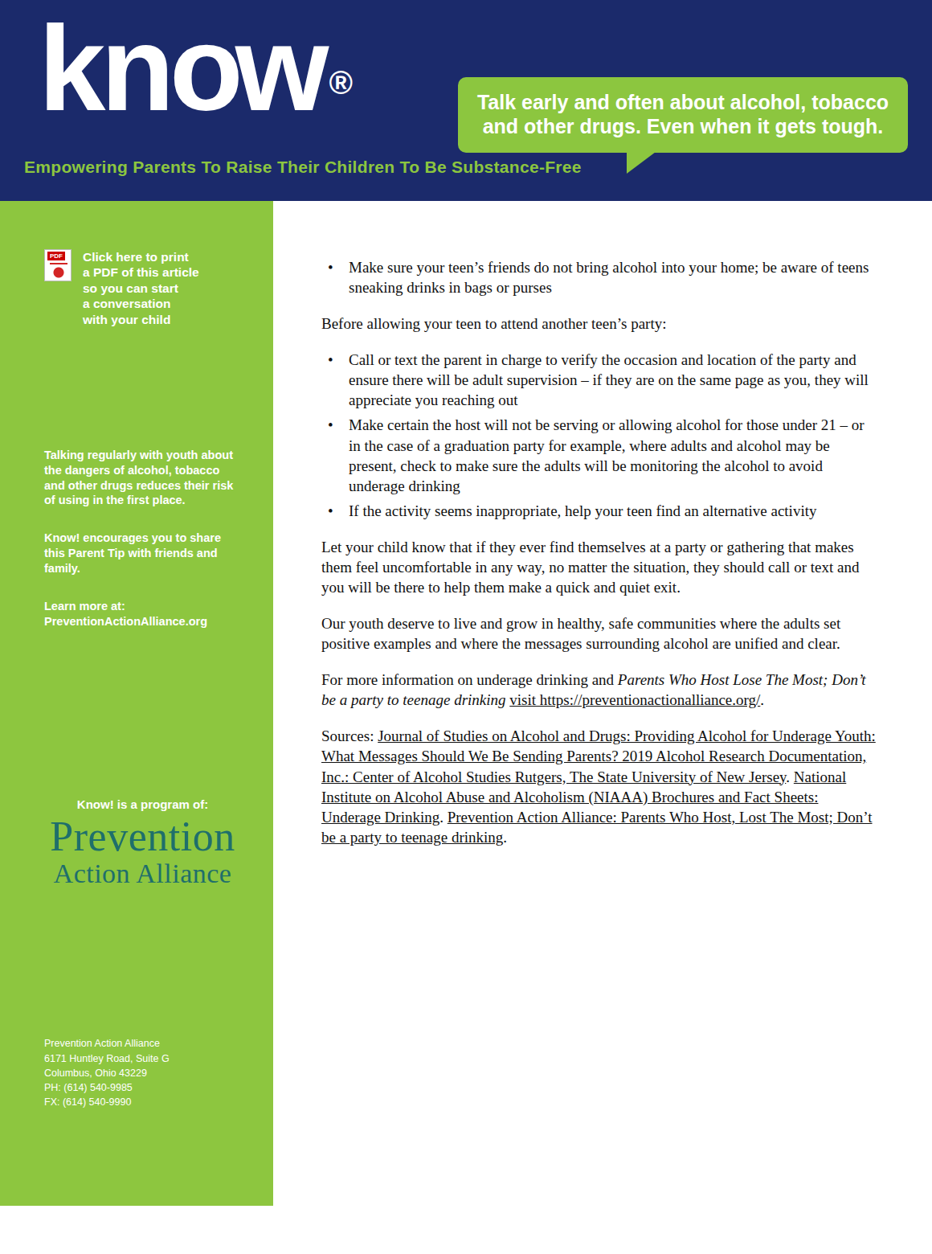know®
Empowering Parents To Raise Their Children To Be Substance-Free
Talk early and often about alcohol, tobacco and other drugs. Even when it gets tough.
Click here to print
a PDF of this article
so you can start
a conversation
with your child
Talking regularly with youth about the dangers of alcohol, tobacco and other drugs reduces their risk of using in the first place.
Know! encourages you to share this Parent Tip with friends and family.
Learn more at:
PreventionActionAlliance.org
Know! is a program of:
Prevention Action Alliance
Prevention Action Alliance
6171 Huntley Road, Suite G
Columbus, Ohio 43229
PH: (614) 540-9985
FX: (614) 540-9990
Make sure your teen’s friends do not bring alcohol into your home; be aware of teens sneaking drinks in bags or purses
Before allowing your teen to attend another teen’s party:
Call or text the parent in charge to verify the occasion and location of the party and ensure there will be adult supervision – if they are on the same page as you, they will appreciate you reaching out
Make certain the host will not be serving or allowing alcohol for those under 21 – or in the case of a graduation party for example, where adults and alcohol may be present, check to make sure the adults will be monitoring the alcohol to avoid underage drinking
If the activity seems inappropriate, help your teen find an alternative activity
Let your child know that if they ever find themselves at a party or gathering that makes them feel uncomfortable in any way, no matter the situation, they should call or text and you will be there to help them make a quick and quiet exit.
Our youth deserve to live and grow in healthy, safe communities where the adults set positive examples and where the messages surrounding alcohol are unified and clear.
For more information on underage drinking and Parents Who Host Lose The Most; Don’t be a party to teenage drinking visit https://preventionactionalliance.org/.
Sources: Journal of Studies on Alcohol and Drugs: Providing Alcohol for Underage Youth: What Messages Should We Be Sending Parents? 2019 Alcohol Research Documentation, Inc.: Center of Alcohol Studies Rutgers, The State University of New Jersey. National Institute on Alcohol Abuse and Alcoholism (NIAAA) Brochures and Fact Sheets: Underage Drinking. Prevention Action Alliance: Parents Who Host, Lost The Most; Don’t be a party to teenage drinking.